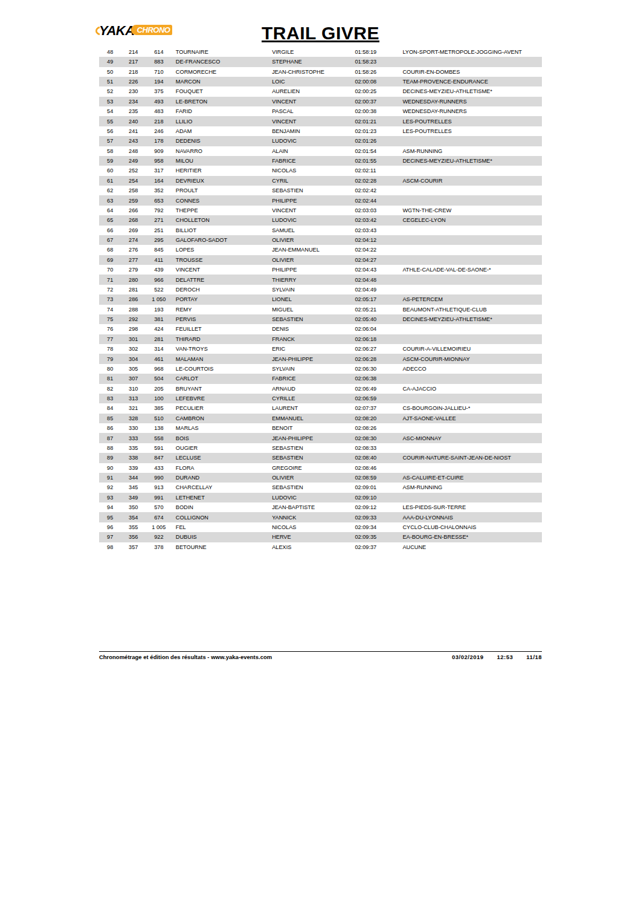YAKA CHRONO
TRAIL GIVRE
| 48 | 214 | 614 | TOURNAIRE | VIRGILE | 01:58:19 | LYON-SPORT-METROPOLE-JOGGING-AVENT |
| 49 | 217 | 883 | DE-FRANCESCO | STEPHANE | 01:58:23 | |
| 50 | 218 | 710 | CORMORECHE | JEAN-CHRISTOPHE | 01:58:26 | COURIR-EN-DOMBES |
| 51 | 226 | 194 | MARCON | LOIC | 02:00:08 | TEAM-PROVENCE-ENDURANCE |
| 52 | 230 | 375 | FOUQUET | AURELIEN | 02:00:25 | DECINES-MEYZIEU-ATHLETISME* |
| 53 | 234 | 493 | LE-BRETON | VINCENT | 02:00:37 | WEDNESDAY-RUNNERS |
| 54 | 235 | 483 | FARID | PASCAL | 02:00:38 | WEDNESDAY-RUNNERS |
| 55 | 240 | 218 | LLILIO | VINCENT | 02:01:21 | LES-POUTRELLES |
| 56 | 241 | 246 | ADAM | BENJAMIN | 02:01:23 | LES-POUTRELLES |
| 57 | 243 | 178 | DEDENIS | LUDOVIC | 02:01:26 | |
| 58 | 248 | 909 | NAVARRO | ALAIN | 02:01:54 | ASM-RUNNING |
| 59 | 249 | 958 | MILOU | FABRICE | 02:01:55 | DECINES-MEYZIEU-ATHLETISME* |
| 60 | 252 | 317 | HERITIER | NICOLAS | 02:02:11 | |
| 61 | 254 | 164 | DEVRIEUX | CYRIL | 02:02:28 | ASCM-COURIR |
| 62 | 258 | 352 | PROULT | SEBASTIEN | 02:02:42 | |
| 63 | 259 | 653 | CONNES | PHILIPPE | 02:02:44 | |
| 64 | 266 | 792 | THEPPE | VINCENT | 02:03:03 | WGTN-THE-CREW |
| 65 | 268 | 271 | CHOLLETON | LUDOVIC | 02:03:42 | CEGELEC-LYON |
| 66 | 269 | 251 | BILLIOT | SAMUEL | 02:03:43 | |
| 67 | 274 | 295 | GALOFARO-SADOT | OLIVIER | 02:04:12 | |
| 68 | 276 | 845 | LOPES | JEAN-EMMANUEL | 02:04:22 | |
| 69 | 277 | 411 | TROUSSE | OLIVIER | 02:04:27 | |
| 70 | 279 | 439 | VINCENT | PHILIPPE | 02:04:43 | ATHLE-CALADE-VAL-DE-SAONE-* |
| 71 | 280 | 966 | DELATTRE | THIERRY | 02:04:48 | |
| 72 | 281 | 522 | DEROCH | SYLVAIN | 02:04:49 | |
| 73 | 286 | 1 050 | PORTAY | LIONEL | 02:05:17 | AS-PETERCEM |
| 74 | 288 | 193 | REMY | MIGUEL | 02:05:21 | BEAUMONT-ATHLETIQUE-CLUB |
| 75 | 292 | 381 | PERVIS | SEBASTIEN | 02:05:40 | DECINES-MEYZIEU-ATHLETISME* |
| 76 | 298 | 424 | FEUILLET | DENIS | 02:06:04 | |
| 77 | 301 | 281 | THIRARD | FRANCK | 02:06:18 | |
| 78 | 302 | 314 | VAN-TROYS | ERIC | 02:06:27 | COURIR-A-VILLEMOIRIEU |
| 79 | 304 | 461 | MALAMAN | JEAN-PHILIPPE | 02:06:28 | ASCM-COURIR-MIONNAY |
| 80 | 305 | 968 | LE-COURTOIS | SYLVAIN | 02:06:30 | ADECCO |
| 81 | 307 | 504 | CARLOT | FABRICE | 02:06:38 | |
| 82 | 310 | 205 | BRUYANT | ARNAUD | 02:06:49 | CA-AJACCIO |
| 83 | 313 | 100 | LEFEBVRE | CYRILLE | 02:06:59 | |
| 84 | 321 | 385 | PECULIER | LAURENT | 02:07:37 | CS-BOURGOIN-JALLIEU-* |
| 85 | 328 | 510 | CAMBRON | EMMANUEL | 02:08:20 | AJT-SAONE-VALLEE |
| 86 | 330 | 138 | MARLAS | BENOIT | 02:08:26 | |
| 87 | 333 | 558 | BOIS | JEAN-PHILIPPE | 02:08:30 | ASC-MIONNAY |
| 88 | 335 | 591 | OUGIER | SEBASTIEN | 02:08:33 | |
| 89 | 338 | 847 | LECLUSE | SEBASTIEN | 02:08:40 | COURIR-NATURE-SAINT-JEAN-DE-NIOST |
| 90 | 339 | 433 | FLORA | GREGOIRE | 02:08:46 | |
| 91 | 344 | 990 | DURAND | OLIVIER | 02:08:59 | AS-CALUIRE-ET-CUIRE |
| 92 | 345 | 913 | CHARCELLAY | SEBASTIEN | 02:09:01 | ASM-RUNNING |
| 93 | 349 | 991 | LETHENET | LUDOVIC | 02:09:10 | |
| 94 | 350 | 570 | BODIN | JEAN-BAPTISTE | 02:09:12 | LES-PIEDS-SUR-TERRE |
| 95 | 354 | 674 | COLLIGNON | YANNICK | 02:09:33 | AAA-DU-LYONNAIS |
| 96 | 355 | 1 005 | FEL | NICOLAS | 02:09:34 | CYCLO-CLUB-CHALONNAIS |
| 97 | 356 | 922 | DUBUIS | HERVE | 02:09:35 | EA-BOURG-EN-BRESSE* |
| 98 | 357 | 378 | BETOURNE | ALEXIS | 02:09:37 | AUCUNE |
Chronométrage et édition des résultats - www.yaka-events.com
03/02/201912:5311/18